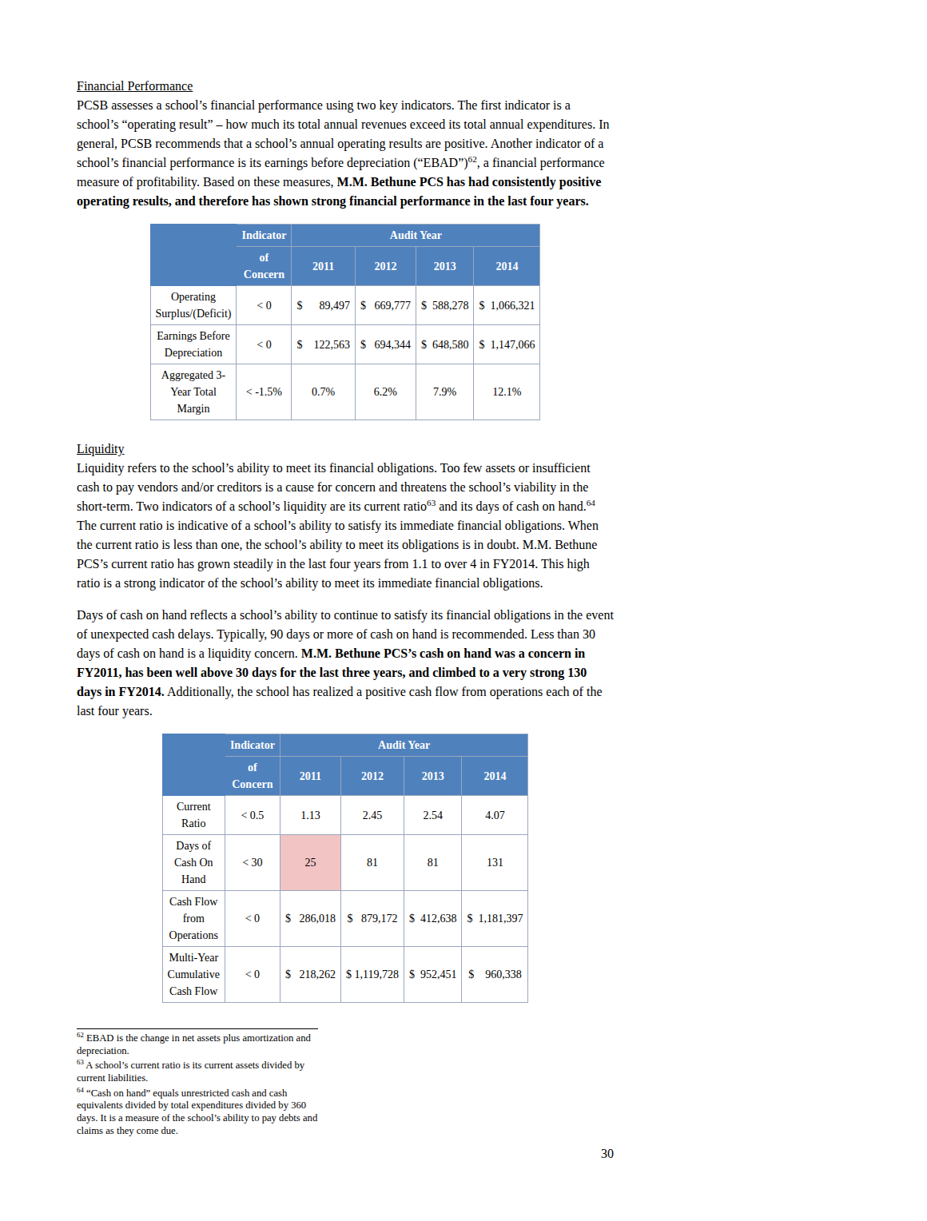Financial Performance
PCSB assesses a school’s financial performance using two key indicators. The first indicator is a school’s “operating result” – how much its total annual revenues exceed its total annual expenditures. In general, PCSB recommends that a school’s annual operating results are positive. Another indicator of a school’s financial performance is its earnings before depreciation (“EBAD”)62, a financial performance measure of profitability. Based on these measures, M.M. Bethune PCS has had consistently positive operating results, and therefore has shown strong financial performance in the last four years.
| | Indicator | Audit Year |
| --- | --- | --- |
| | of Concern | 2011 | 2012 | 2013 | 2014 |
| Operating Surplus/(Deficit) | < 0 | $ 89,497 | $ 669,777 | $ 588,278 | $ 1,066,321 |
| Earnings Before Depreciation | < 0 | $ 122,563 | $ 694,344 | $ 648,580 | $ 1,147,066 |
| Aggregated 3-Year Total Margin | < -1.5% | 0.7% | 6.2% | 7.9% | 12.1% |
Liquidity
Liquidity refers to the school’s ability to meet its financial obligations. Too few assets or insufficient cash to pay vendors and/or creditors is a cause for concern and threatens the school’s viability in the short-term. Two indicators of a school’s liquidity are its current ratio63 and its days of cash on hand.64 The current ratio is indicative of a school’s ability to satisfy its immediate financial obligations. When the current ratio is less than one, the school’s ability to meet its obligations is in doubt. M.M. Bethune PCS’s current ratio has grown steadily in the last four years from 1.1 to over 4 in FY2014. This high ratio is a strong indicator of the school’s ability to meet its immediate financial obligations.
Days of cash on hand reflects a school’s ability to continue to satisfy its financial obligations in the event of unexpected cash delays. Typically, 90 days or more of cash on hand is recommended. Less than 30 days of cash on hand is a liquidity concern. M.M. Bethune PCS’s cash on hand was a concern in FY2011, has been well above 30 days for the last three years, and climbed to a very strong 130 days in FY2014. Additionally, the school has realized a positive cash flow from operations each of the last four years.
| | Indicator | Audit Year |
| --- | --- | --- |
| | of Concern | 2011 | 2012 | 2013 | 2014 |
| Current Ratio | < 0.5 | 1.13 | 2.45 | 2.54 | 4.07 |
| Days of Cash On Hand | < 30 | 25 | 81 | 81 | 131 |
| Cash Flow from Operations | < 0 | $ 286,018 | $ 879,172 | $ 412,638 | $ 1,181,397 |
| Multi-Year Cumulative Cash Flow | < 0 | $ 218,262 | $ 1,119,728 | $ 952,451 | $ 960,338 |
62 EBAD is the change in net assets plus amortization and depreciation.
63 A school’s current ratio is its current assets divided by current liabilities.
64 “Cash on hand” equals unrestricted cash and cash equivalents divided by total expenditures divided by 360 days. It is a measure of the school’s ability to pay debts and claims as they come due.
30